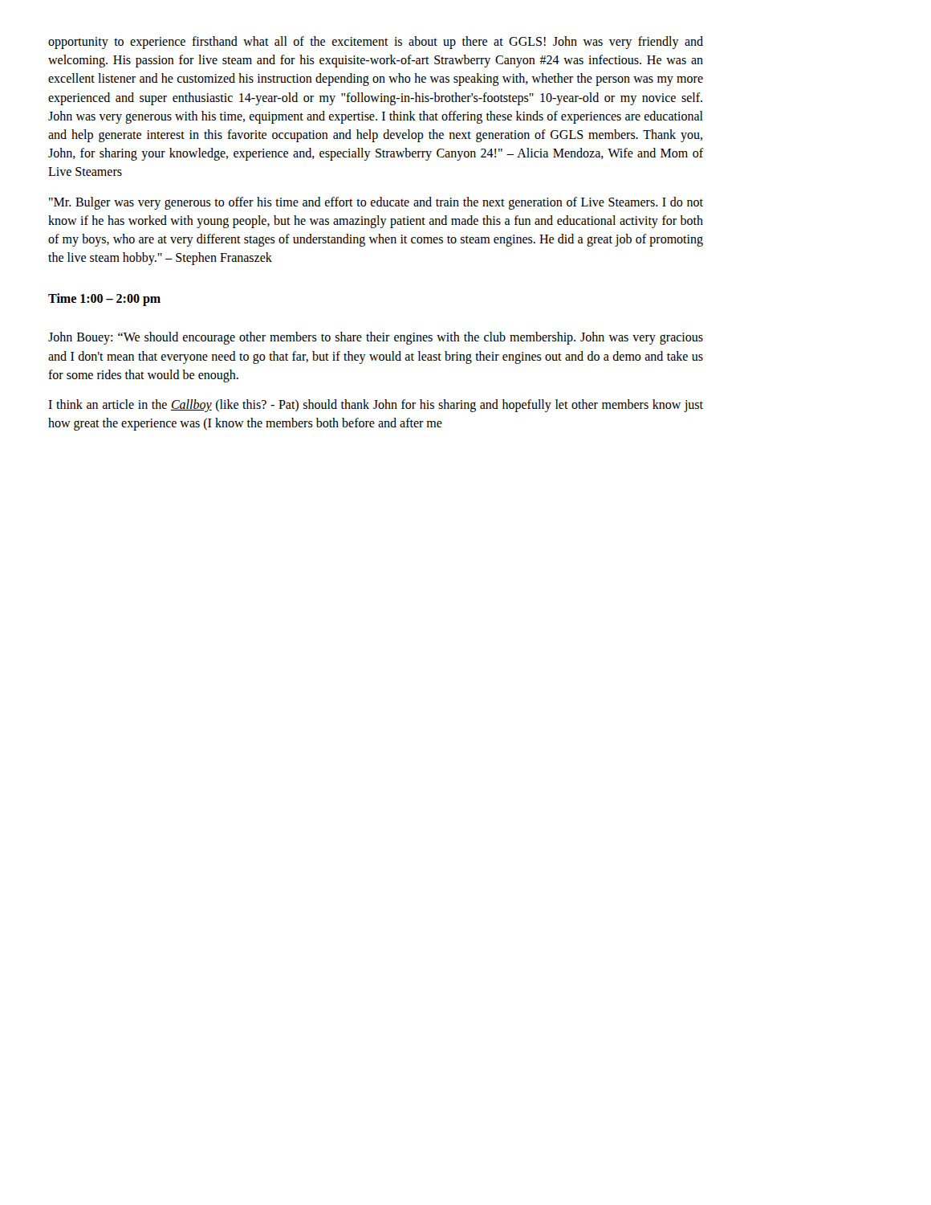opportunity to experience firsthand what all of the excitement is about up there at GGLS! John was very friendly and welcoming. His passion for live steam and for his exquisite-work-of-art Strawberry Canyon #24 was infectious. He was an excellent listener and he customized his instruction depending on who he was speaking with, whether the person was my more experienced and super enthusiastic 14-year-old or my "following-in-his-brother's-footsteps" 10-year-old or my novice self. John was very generous with his time, equipment and expertise. I think that offering these kinds of experiences are educational and help generate interest in this favorite occupation and help develop the next generation of GGLS members. Thank you, John, for sharing your knowledge, experience and, especially Strawberry Canyon 24!" – Alicia Mendoza, Wife and Mom of Live Steamers
"Mr. Bulger was very generous to offer his time and effort to educate and train the next generation of Live Steamers. I do not know if he has worked with young people, but he was amazingly patient and made this a fun and educational activity for both of my boys, who are at very different stages of understanding when it comes to steam engines. He did a great job of promoting the live steam hobby." – Stephen Franaszek
Time 1:00 – 2:00 pm
John Bouey: “We should encourage other members to share their engines with the club membership. John was very gracious and I don't mean that everyone need to go that far, but if they would at least bring their engines out and do a demo and take us for some rides that would be enough.
I think an article in the Callboy (like this? - Pat) should thank John for his sharing and hopefully let other members know just how great the experience was (I know the members both before and after me